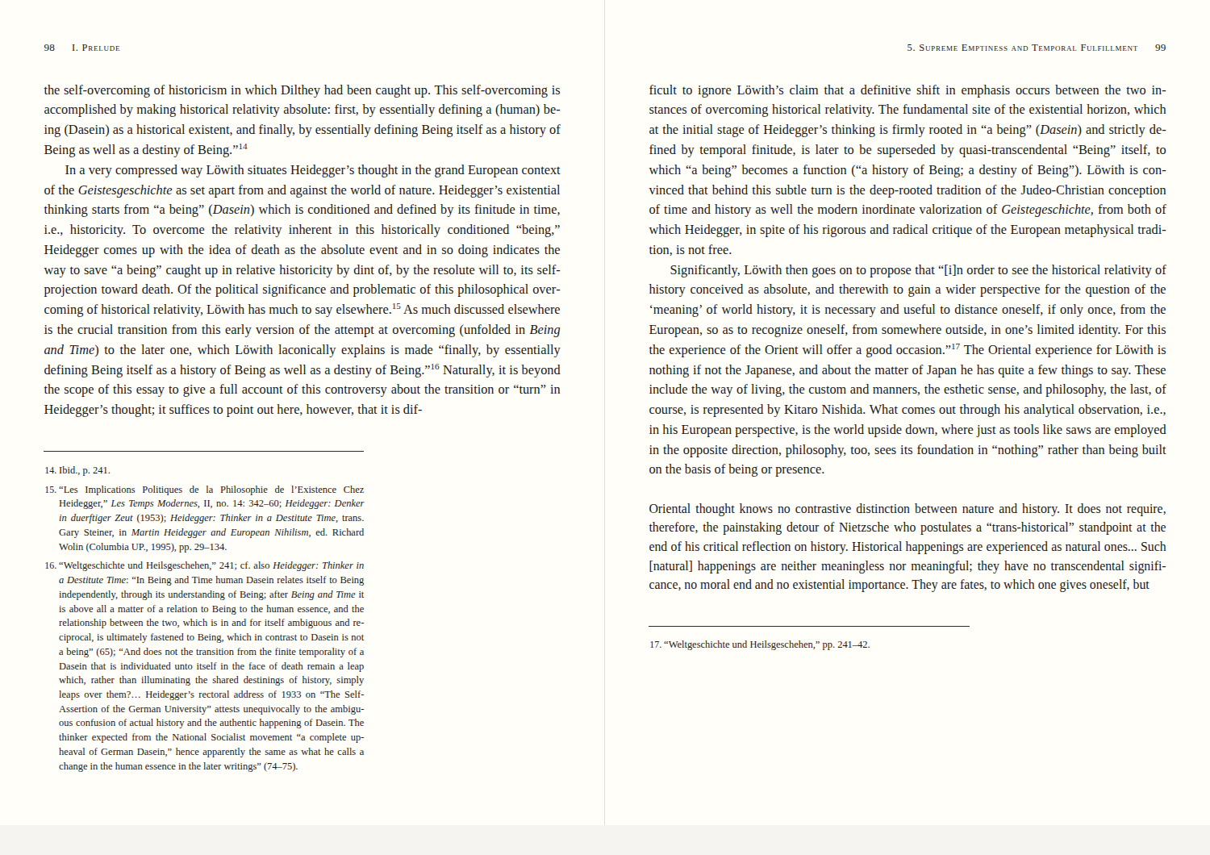98 I. Prelude
the self-overcoming of historicism in which Dilthey had been caught up. This self-overcoming is accomplished by making historical relativity absolute: first, by essentially defining a (human) being (Dasein) as a historical existent, and finally, by essentially defining Being itself as a history of Being as well as a destiny of Being.”14
In a very compressed way Löwith situates Heidegger’s thought in the grand European context of the Geistesgeschichte as set apart from and against the world of nature. Heidegger’s existential thinking starts from “a being” (Dasein) which is conditioned and defined by its finitude in time, i.e., historicity. To overcome the relativity inherent in this historically conditioned “being,” Heidegger comes up with the idea of death as the absolute event and in so doing indicates the way to save “a being” caught up in relative historicity by dint of, by the resolute will to, its self-projection toward death. Of the political significance and problematic of this philosophical overcoming of historical relativity, Löwith has much to say elsewhere.15 As much discussed elsewhere is the crucial transition from this early version of the attempt at overcoming (unfolded in Being and Time) to the later one, which Löwith laconically explains is made “finally, by essentially defining Being itself as a history of Being as well as a destiny of Being.”16 Naturally, it is beyond the scope of this essay to give a full account of this controversy about the transition or “turn” in Heidegger’s thought; it suffices to point out here, however, that it is dif-
Ibid., p. 241.
“Les Implications Politiques de la Philosophie de l’Existence Chez Heidegger,” Les Temps Modernes, II, no. 14: 342–60; Heidegger: Denker in duerftiger Zeut (1953); Heidegger: Thinker in a Destitute Time, trans. Gary Steiner, in Martin Heidegger and European Nihilism, ed. Richard Wolin (Columbia UP., 1995), pp. 29–134.
“Weltgeschichte und Heilsgeschehen,” 241; cf. also Heidegger: Thinker in a Destitute Time: “In Being and Time human Dasein relates itself to Being independently, through its understanding of Being; after Being and Time it is above all a matter of a relation to Being to the human essence, and the relationship between the two, which is in and for itself ambiguous and reciprocal, is ultimately fastened to Being, which in contrast to Dasein is not a being” (65); “And does not the transition from the finite temporality of a Dasein that is individuated unto itself in the face of death remain a leap which, rather than illuminating the shared destinings of history, simply leaps over them?… Heidegger’s rectoral address of 1933 on “The Self-Assertion of the German University” attests unequivocally to the ambiguous confusion of actual history and the authentic happening of Dasein. The thinker expected from the National Socialist movement “a complete upheaval of German Dasein,” hence apparently the same as what he calls a change in the human essence in the later writings” (74–75).
5. Supreme Emptiness and Temporal Fulfillment 99
ficult to ignore Löwith’s claim that a definitive shift in emphasis occurs between the two instances of overcoming historical relativity. The fundamental site of the existential horizon, which at the initial stage of Heidegger’s thinking is firmly rooted in “a being” (Dasein) and strictly defined by temporal finitude, is later to be superseded by quasi-transcendental “Being” itself, to which “a being” becomes a function (“a history of Being; a destiny of Being”). Löwith is convinced that behind this subtle turn is the deep-rooted tradition of the Judeo-Christian conception of time and history as well the modern inordinate valorization of Geistegeschichte, from both of which Heidegger, in spite of his rigorous and radical critique of the European metaphysical tradition, is not free.
Significantly, Löwith then goes on to propose that “[i]n order to see the historical relativity of history conceived as absolute, and therewith to gain a wider perspective for the question of the ‘meaning’ of world history, it is necessary and useful to distance oneself, if only once, from the European, so as to recognize oneself, from somewhere outside, in one’s limited identity. For this the experience of the Orient will offer a good occasion.”17 The Oriental experience for Löwith is nothing if not the Japanese, and about the matter of Japan he has quite a few things to say. These include the way of living, the custom and manners, the esthetic sense, and philosophy, the last, of course, is represented by Kitaro Nishida. What comes out through his analytical observation, i.e., in his European perspective, is the world upside down, where just as tools like saws are employed in the opposite direction, philosophy, too, sees its foundation in “nothing” rather than being built on the basis of being or presence.
Oriental thought knows no contrastive distinction between nature and history. It does not require, therefore, the painstaking detour of Nietzsche who postulates a “trans-historical” standpoint at the end of his critical reflection on history. Historical happenings are experienced as natural ones... Such [natural] happenings are neither meaningless nor meaningful; they have no transcendental significance, no moral end and no existential importance. They are fates, to which one gives oneself, but
“Weltgeschichte und Heilsgeschehen,” pp. 241–42.